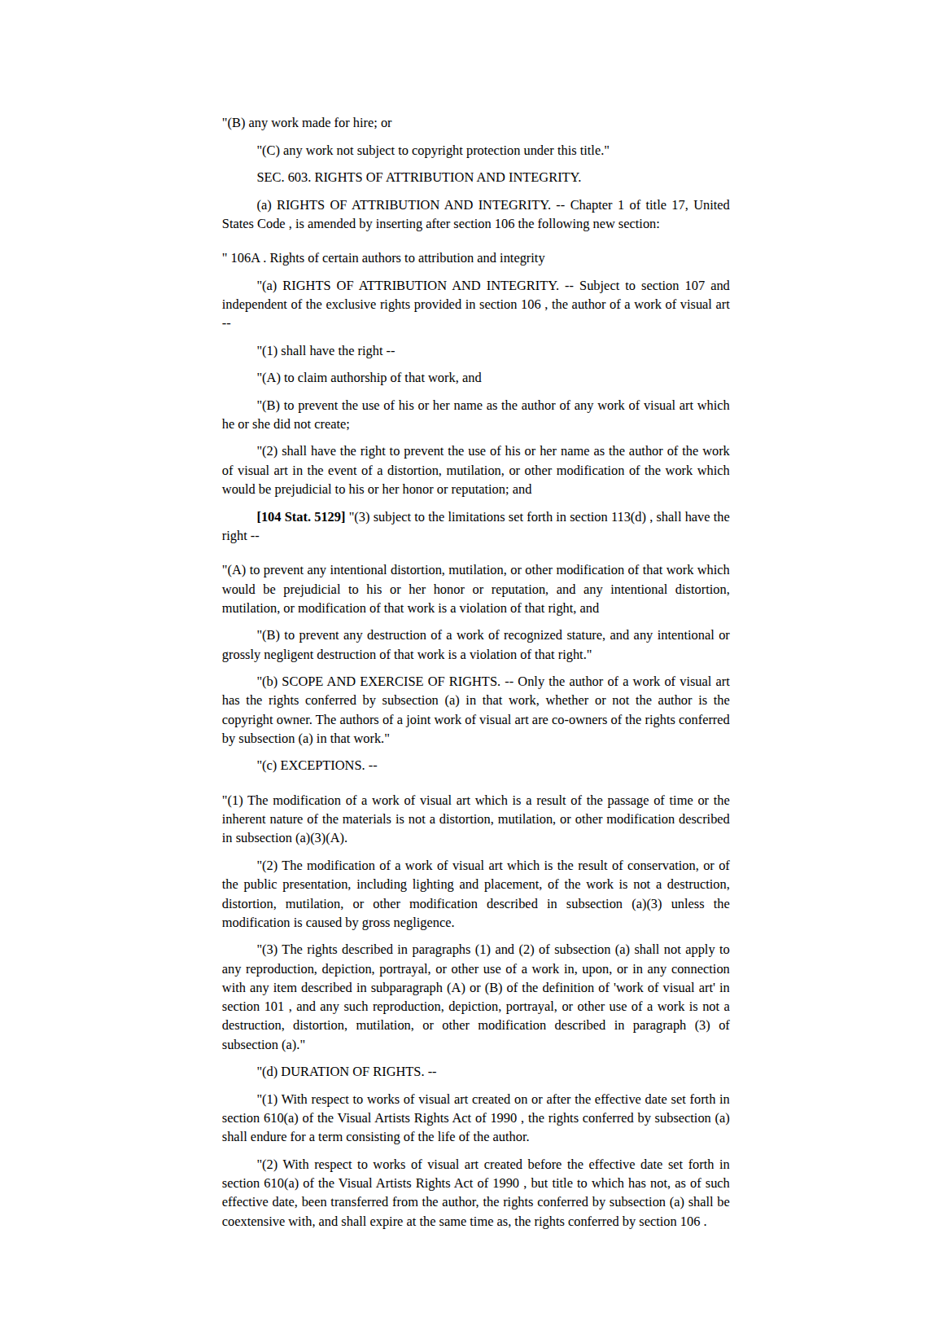"(B) any work made for hire; or
"(C) any work not subject to copyright protection under this title."
SEC. 603. RIGHTS OF ATTRIBUTION AND INTEGRITY.
(a) RIGHTS OF ATTRIBUTION AND INTEGRITY. -- Chapter 1 of title 17, United States Code , is amended by inserting after section 106 the following new section:
" 106A . Rights of certain authors to attribution and integrity
"(a) RIGHTS OF ATTRIBUTION AND INTEGRITY. -- Subject to section 107 and independent of the exclusive rights provided in section 106 , the author of a work of visual art --
"(1) shall have the right --
"(A) to claim authorship of that work, and
"(B) to prevent the use of his or her name as the author of any work of visual art which he or she did not create;
"(2) shall have the right to prevent the use of his or her name as the author of the work of visual art in the event of a distortion, mutilation, or other modification of the work which would be prejudicial to his or her honor or reputation; and
[104 Stat. 5129] "(3) subject to the limitations set forth in section 113(d) , shall have the right --
"(A) to prevent any intentional distortion, mutilation, or other modification of that work which would be prejudicial to his or her honor or reputation, and any intentional distortion, mutilation, or modification of that work is a violation of that right, and
"(B) to prevent any destruction of a work of recognized stature, and any intentional or grossly negligent destruction of that work is a violation of that right."
"(b) SCOPE AND EXERCISE OF RIGHTS. -- Only the author of a work of visual art has the rights conferred by subsection (a) in that work, whether or not the author is the copyright owner. The authors of a joint work of visual art are co-owners of the rights conferred by subsection (a) in that work."
"(c) EXCEPTIONS. --
"(1) The modification of a work of visual art which is a result of the passage of time or the inherent nature of the materials is not a distortion, mutilation, or other modification described in subsection (a)(3)(A).
"(2) The modification of a work of visual art which is the result of conservation, or of the public presentation, including lighting and placement, of the work is not a destruction, distortion, mutilation, or other modification described in subsection (a)(3) unless the modification is caused by gross negligence.
"(3) The rights described in paragraphs (1) and (2) of subsection (a) shall not apply to any reproduction, depiction, portrayal, or other use of a work in, upon, or in any connection with any item described in subparagraph (A) or (B) of the definition of 'work of visual art' in section 101 , and any such reproduction, depiction, portrayal, or other use of a work is not a destruction, distortion, mutilation, or other modification described in paragraph (3) of subsection (a)."
"(d) DURATION OF RIGHTS. --
"(1) With respect to works of visual art created on or after the effective date set forth in section 610(a) of the Visual Artists Rights Act of 1990 , the rights conferred by subsection (a) shall endure for a term consisting of the life of the author.
"(2) With respect to works of visual art created before the effective date set forth in section 610(a) of the Visual Artists Rights Act of 1990 , but title to which has not, as of such effective date, been transferred from the author, the rights conferred by subsection (a) shall be coextensive with, and shall expire at the same time as, the rights conferred by section 106 .